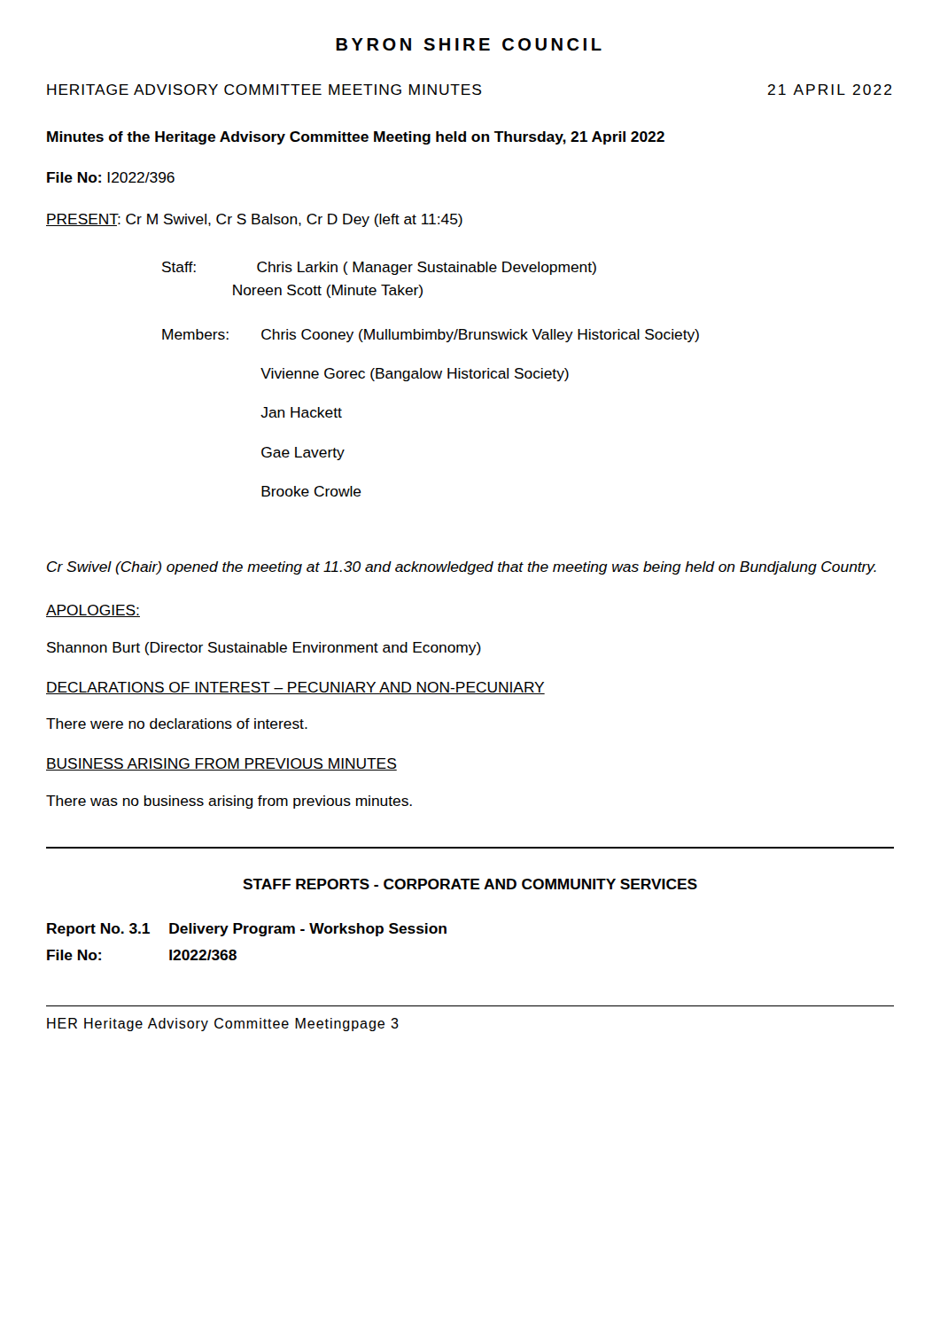BYRON SHIRE COUNCIL
HERITAGE ADVISORY COMMITTEE MEETING MINUTES 21 APRIL 2022
Minutes of the Heritage Advisory Committee Meeting held on Thursday, 21 April 2022
File No: I2022/396
PRESENT: Cr M Swivel, Cr S Balson, Cr D Dey (left at 11:45)
Staff: Chris Larkin ( Manager Sustainable Development)
Noreen Scott (Minute Taker)
Members:
Chris Cooney (Mullumbimby/Brunswick Valley Historical Society)
Vivienne Gorec (Bangalow Historical Society)
Jan Hackett
Gae Laverty
Brooke Crowle
Cr Swivel (Chair) opened the meeting at 11.30 and acknowledged that the meeting was being held on Bundjalung Country.
APOLOGIES:
Shannon Burt (Director Sustainable Environment and Economy)
DECLARATIONS OF INTEREST – PECUNIARY AND NON-PECUNIARY
There were no declarations of interest.
BUSINESS ARISING FROM PREVIOUS MINUTES
There was no business arising from previous minutes.
STAFF REPORTS - CORPORATE AND COMMUNITY SERVICES
| Report No. 3.1 | Delivery Program - Workshop Session |
| File No: | I2022/368 |
HER Heritage Advisory Committee Meetingpage 3